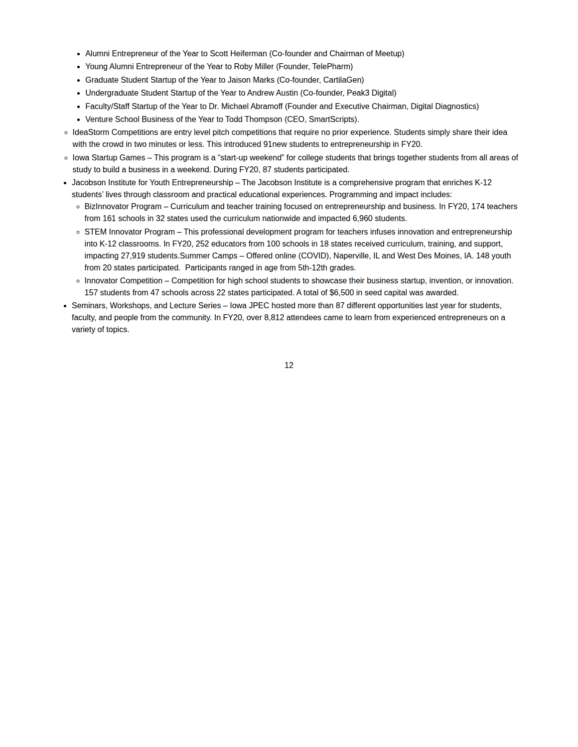Alumni Entrepreneur of the Year to Scott Heiferman (Co-founder and Chairman of Meetup)
Young Alumni Entrepreneur of the Year to Roby Miller (Founder, TelePharm)
Graduate Student Startup of the Year to Jaison Marks (Co-founder, CartilaGen)
Undergraduate Student Startup of the Year to Andrew Austin (Co-founder, Peak3 Digital)
Faculty/Staff Startup of the Year to Dr. Michael Abramoff (Founder and Executive Chairman, Digital Diagnostics)
Venture School Business of the Year to Todd Thompson (CEO, SmartScripts).
IdeaStorm Competitions are entry level pitch competitions that require no prior experience. Students simply share their idea with the crowd in two minutes or less. This introduced 91new students to entrepreneurship in FY20.
Iowa Startup Games – This program is a “start-up weekend” for college students that brings together students from all areas of study to build a business in a weekend. During FY20, 87 students participated.
Jacobson Institute for Youth Entrepreneurship – The Jacobson Institute is a comprehensive program that enriches K-12 students’ lives through classroom and practical educational experiences. Programming and impact includes:
BizInnovator Program – Curriculum and teacher training focused on entrepreneurship and business. In FY20, 174 teachers from 161 schools in 32 states used the curriculum nationwide and impacted 6,960 students.
STEM Innovator Program – This professional development program for teachers infuses innovation and entrepreneurship into K-12 classrooms. In FY20, 252 educators from 100 schools in 18 states received curriculum, training, and support, impacting 27,919 students.Summer Camps – Offered online (COVID), Naperville, IL and West Des Moines, IA. 148 youth from 20 states participated. Participants ranged in age from 5th-12th grades.
Innovator Competition – Competition for high school students to showcase their business startup, invention, or innovation. 157 students from 47 schools across 22 states participated. A total of $6,500 in seed capital was awarded.
Seminars, Workshops, and Lecture Series – Iowa JPEC hosted more than 87 different opportunities last year for students, faculty, and people from the community. In FY20, over 8,812 attendees came to learn from experienced entrepreneurs on a variety of topics.
12